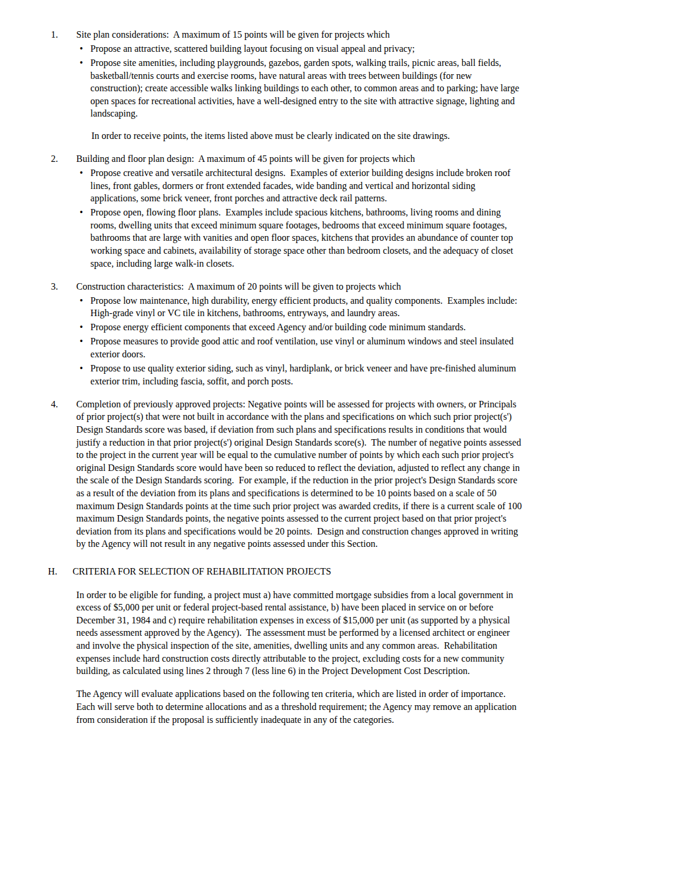1. Site plan considerations: A maximum of 15 points will be given for projects which
Propose an attractive, scattered building layout focusing on visual appeal and privacy;
Propose site amenities, including playgrounds, gazebos, garden spots, walking trails, picnic areas, ball fields, basketball/tennis courts and exercise rooms, have natural areas with trees between buildings (for new construction); create accessible walks linking buildings to each other, to common areas and to parking; have large open spaces for recreational activities, have a well-designed entry to the site with attractive signage, lighting and landscaping.
In order to receive points, the items listed above must be clearly indicated on the site drawings.
2. Building and floor plan design: A maximum of 45 points will be given for projects which
Propose creative and versatile architectural designs. Examples of exterior building designs include broken roof lines, front gables, dormers or front extended facades, wide banding and vertical and horizontal siding applications, some brick veneer, front porches and attractive deck rail patterns.
Propose open, flowing floor plans. Examples include spacious kitchens, bathrooms, living rooms and dining rooms, dwelling units that exceed minimum square footages, bedrooms that exceed minimum square footages, bathrooms that are large with vanities and open floor spaces, kitchens that provides an abundance of counter top working space and cabinets, availability of storage space other than bedroom closets, and the adequacy of closet space, including large walk-in closets.
3. Construction characteristics: A maximum of 20 points will be given to projects which
Propose low maintenance, high durability, energy efficient products, and quality components. Examples include: High-grade vinyl or VC tile in kitchens, bathrooms, entryways, and laundry areas.
Propose energy efficient components that exceed Agency and/or building code minimum standards.
Propose measures to provide good attic and roof ventilation, use vinyl or aluminum windows and steel insulated exterior doors.
Propose to use quality exterior siding, such as vinyl, hardiplank, or brick veneer and have pre-finished aluminum exterior trim, including fascia, soffit, and porch posts.
4. Completion of previously approved projects: Negative points will be assessed for projects with owners, or Principals of prior project(s) that were not built in accordance with the plans and specifications on which such prior project(s') Design Standards score was based, if deviation from such plans and specifications results in conditions that would justify a reduction in that prior project(s') original Design Standards score(s). The number of negative points assessed to the project in the current year will be equal to the cumulative number of points by which each such prior project's original Design Standards score would have been so reduced to reflect the deviation, adjusted to reflect any change in the scale of the Design Standards scoring. For example, if the reduction in the prior project's Design Standards score as a result of the deviation from its plans and specifications is determined to be 10 points based on a scale of 50 maximum Design Standards points at the time such prior project was awarded credits, if there is a current scale of 100 maximum Design Standards points, the negative points assessed to the current project based on that prior project's deviation from its plans and specifications would be 20 points. Design and construction changes approved in writing by the Agency will not result in any negative points assessed under this Section.
H. CRITERIA FOR SELECTION OF REHABILITATION PROJECTS
In order to be eligible for funding, a project must a) have committed mortgage subsidies from a local government in excess of $5,000 per unit or federal project-based rental assistance, b) have been placed in service on or before December 31, 1984 and c) require rehabilitation expenses in excess of $15,000 per unit (as supported by a physical needs assessment approved by the Agency). The assessment must be performed by a licensed architect or engineer and involve the physical inspection of the site, amenities, dwelling units and any common areas. Rehabilitation expenses include hard construction costs directly attributable to the project, excluding costs for a new community building, as calculated using lines 2 through 7 (less line 6) in the Project Development Cost Description.
The Agency will evaluate applications based on the following ten criteria, which are listed in order of importance. Each will serve both to determine allocations and as a threshold requirement; the Agency may remove an application from consideration if the proposal is sufficiently inadequate in any of the categories.